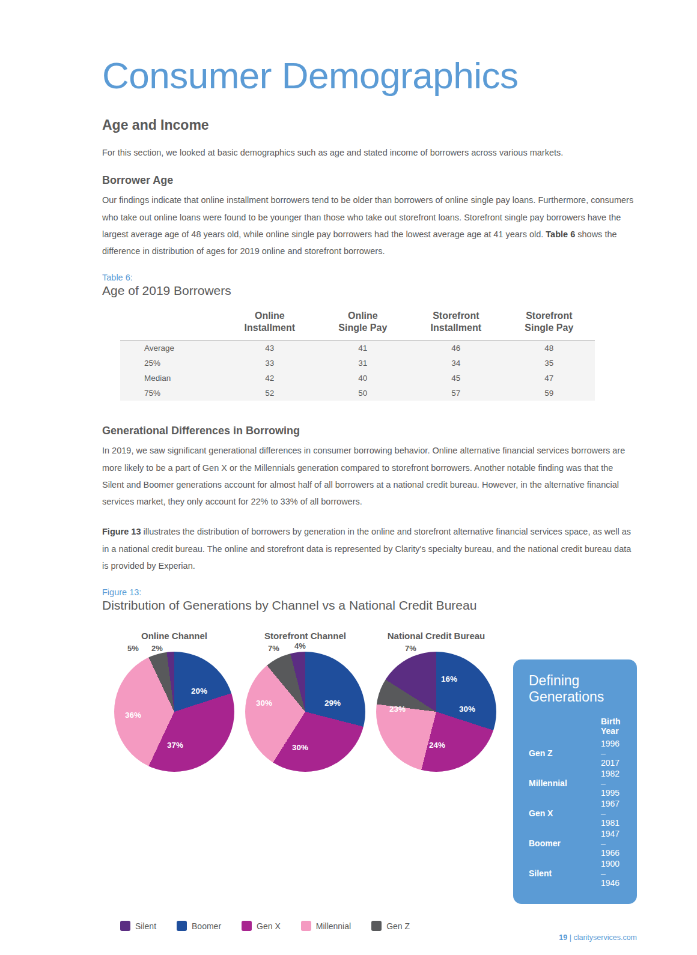Consumer Demographics
Age and Income
For this section, we looked at basic demographics such as age and stated income of borrowers across various markets.
Borrower Age
Our findings indicate that online installment borrowers tend to be older than borrowers of online single pay loans. Furthermore, consumers who take out online loans were found to be younger than those who take out storefront loans. Storefront single pay borrowers have the largest average age of 48 years old, while online single pay borrowers had the lowest average age at 41 years old. Table 6 shows the difference in distribution of ages for 2019 online and storefront borrowers.
Table 6:
Age of 2019 Borrowers
| | Online Installment | Online Single Pay | Storefront Installment | Storefront Single Pay |
| --- | --- | --- | --- | --- |
| Average | 43 | 41 | 46 | 48 |
| 25% | 33 | 31 | 34 | 35 |
| Median | 42 | 40 | 45 | 47 |
| 75% | 52 | 50 | 57 | 59 |
Generational Differences in Borrowing
In 2019, we saw significant generational differences in consumer borrowing behavior. Online alternative financial services borrowers are more likely to be a part of Gen X or the Millennials generation compared to storefront borrowers. Another notable finding was that the Silent and Boomer generations account for almost half of all borrowers at a national credit bureau. However, in the alternative financial services market, they only account for 22% to 33% of all borrowers.
Figure 13 illustrates the distribution of borrowers by generation in the online and storefront alternative financial services space, as well as in a national credit bureau. The online and storefront data is represented by Clarity's specialty bureau, and the national credit bureau data is provided by Experian.
Figure 13:
Distribution of Generations by Channel vs a National Credit Bureau
Online Channel
5%
2%
20%
37%
36%
Storefront Channel
7%
4%
29%
30%
30%
National Credit Bureau
7%
30%
24%
23%
16%
Defining Generations
| | Birth Year |
| Gen Z | 1996 – 2017 |
| Millennial | 1982 – 1995 |
| Gen X | 1967 – 1981 |
| Boomer | 1947 – 1966 |
| Silent | 1900 – 1946 |
Silent
Boomer
Gen X
Millennial
Gen Z
19 | clarityservices.com